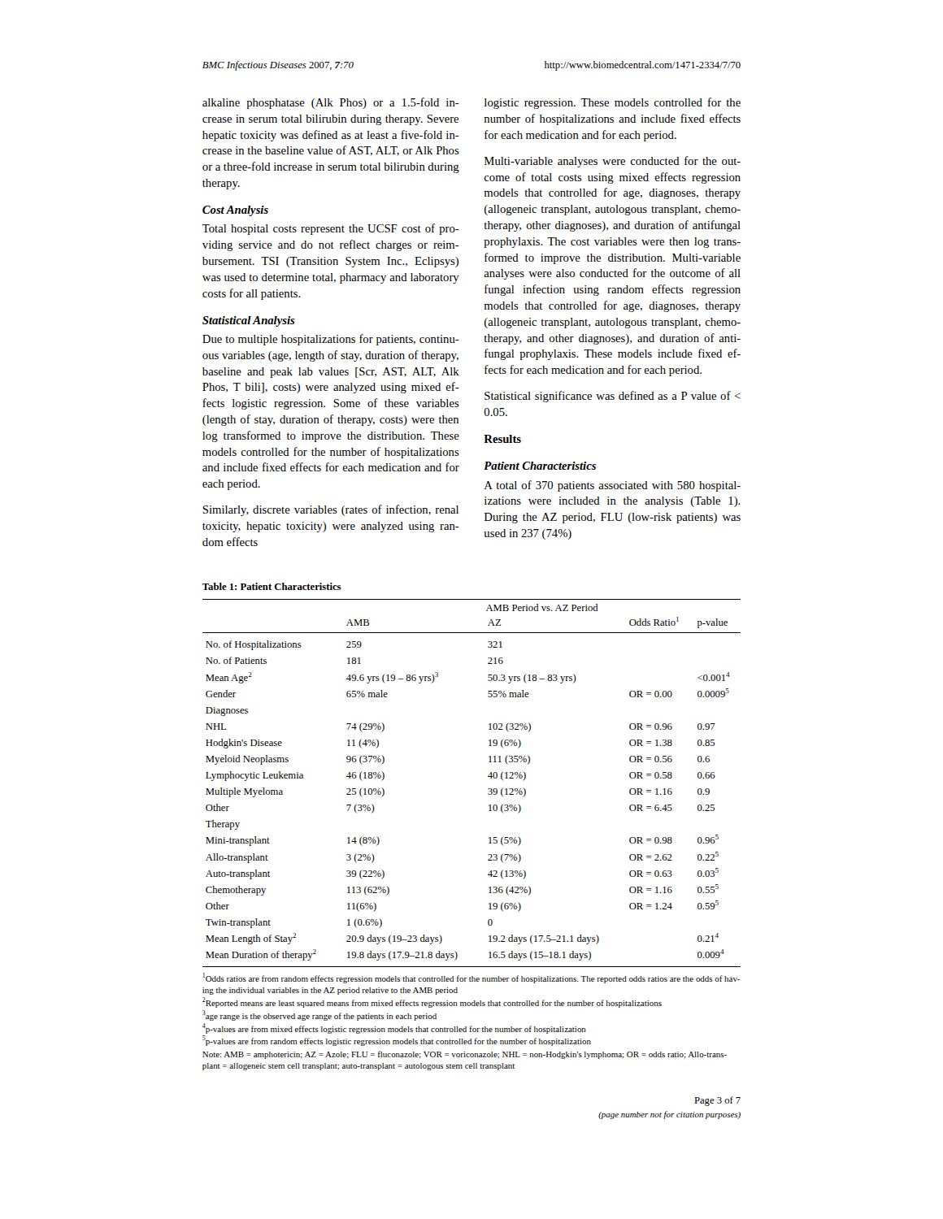BMC Infectious Diseases 2007, 7:70
http://www.biomedcentral.com/1471-2334/7/70
alkaline phosphatase (Alk Phos) or a 1.5-fold increase in serum total bilirubin during therapy. Severe hepatic toxicity was defined as at least a five-fold increase in the baseline value of AST, ALT, or Alk Phos or a three-fold increase in serum total bilirubin during therapy.
Cost Analysis
Total hospital costs represent the UCSF cost of providing service and do not reflect charges or reimbursement. TSI (Transition System Inc., Eclipsys) was used to determine total, pharmacy and laboratory costs for all patients.
Statistical Analysis
Due to multiple hospitalizations for patients, continuous variables (age, length of stay, duration of therapy, baseline and peak lab values [Scr, AST, ALT, Alk Phos, T bili], costs) were analyzed using mixed effects logistic regression. Some of these variables (length of stay, duration of therapy, costs) were then log transformed to improve the distribution. These models controlled for the number of hospitalizations and include fixed effects for each medication and for each period.
Similarly, discrete variables (rates of infection, renal toxicity, hepatic toxicity) were analyzed using random effects
logistic regression. These models controlled for the number of hospitalizations and include fixed effects for each medication and for each period.
Multi-variable analyses were conducted for the outcome of total costs using mixed effects regression models that controlled for age, diagnoses, therapy (allogeneic transplant, autologous transplant, chemotherapy, other diagnoses), and duration of antifungal prophylaxis. The cost variables were then log transformed to improve the distribution. Multi-variable analyses were also conducted for the outcome of all fungal infection using random effects regression models that controlled for age, diagnoses, therapy (allogeneic transplant, autologous transplant, chemotherapy, and other diagnoses), and duration of antifungal prophylaxis. These models include fixed effects for each medication and for each period.
Statistical significance was defined as a P value of < 0.05.
Results
Patient Characteristics
A total of 370 patients associated with 580 hospitalizations were included in the analysis (Table 1). During the AZ period, FLU (low-risk patients) was used in 237 (74%)
Table 1: Patient Characteristics
| | AMB Period vs. AZ Period |
| --- | --- |
| | AMB | AZ | Odds Ratio 1 | p-value |
| No. of Hospitalizations | 259 | 321 | | |
| No. of Patients | 181 | 216 | | |
| Mean Age 2 | 49.6 yrs (19 – 86 yrs) 3 | 50.3 yrs (18 – 83 yrs) | | <0.001 4 |
| Gender | 65% male | 55% male | OR = 0.00 | 0.0009 5 |
| Diagnoses | | | | |
| NHL | 74 (29%) | 102 (32%) | OR = 0.96 | 0.97 |
| Hodgkin's Disease | 11 (4%) | 19 (6%) | OR = 1.38 | 0.85 |
| Myeloid Neoplasms | 96 (37%) | 111 (35%) | OR = 0.56 | 0.6 |
| Lymphocytic Leukemia | 46 (18%) | 40 (12%) | OR = 0.58 | 0.66 |
| Multiple Myeloma | 25 (10%) | 39 (12%) | OR = 1.16 | 0.9 |
| Other | 7 (3%) | 10 (3%) | OR = 6.45 | 0.25 |
| Therapy | | | | |
| Mini-transplant | 14 (8%) | 15 (5%) | OR = 0.98 | 0.96 5 |
| Allo-transplant | 3 (2%) | 23 (7%) | OR = 2.62 | 0.22 5 |
| Auto-transplant | 39 (22%) | 42 (13%) | OR = 0.63 | 0.03 5 |
| Chemotherapy | 113 (62%) | 136 (42%) | OR = 1.16 | 0.55 5 |
| Other | 11(6%) | 19 (6%) | OR = 1.24 | 0.59 5 |
| Twin-transplant | 1 (0.6%) | 0 | | |
| Mean Length of Stay 2 | 20.9 days (19–23 days) | 19.2 days (17.5–21.1 days) | | 0.21 4 |
| Mean Duration of therapy 2 | 19.8 days (17.9–21.8 days) | 16.5 days (15–18.1 days) | | 0.009 4 |
1Odds ratios are from random effects regression models that controlled for the number of hospitalizations. The reported odds ratios are the odds of having the individual variables in the AZ period relative to the AMB period
2Reported means are least squared means from mixed effects regression models that controlled for the number of hospitalizations
3age range is the observed age range of the patients in each period
4p-values are from mixed effects logistic regression models that controlled for the number of hospitalization
5p-values are from random effects logistic regression models that controlled for the number of hospitalization
Note: AMB = amphotericin; AZ = Azole; FLU = fluconazole; VOR = voriconazole; NHL = non-Hodgkin's lymphoma; OR = odds ratio; Allo-transplant = allogeneic stem cell transplant; auto-transplant = autologous stem cell transplant
Page 3 of 7 (page number not for citation purposes)